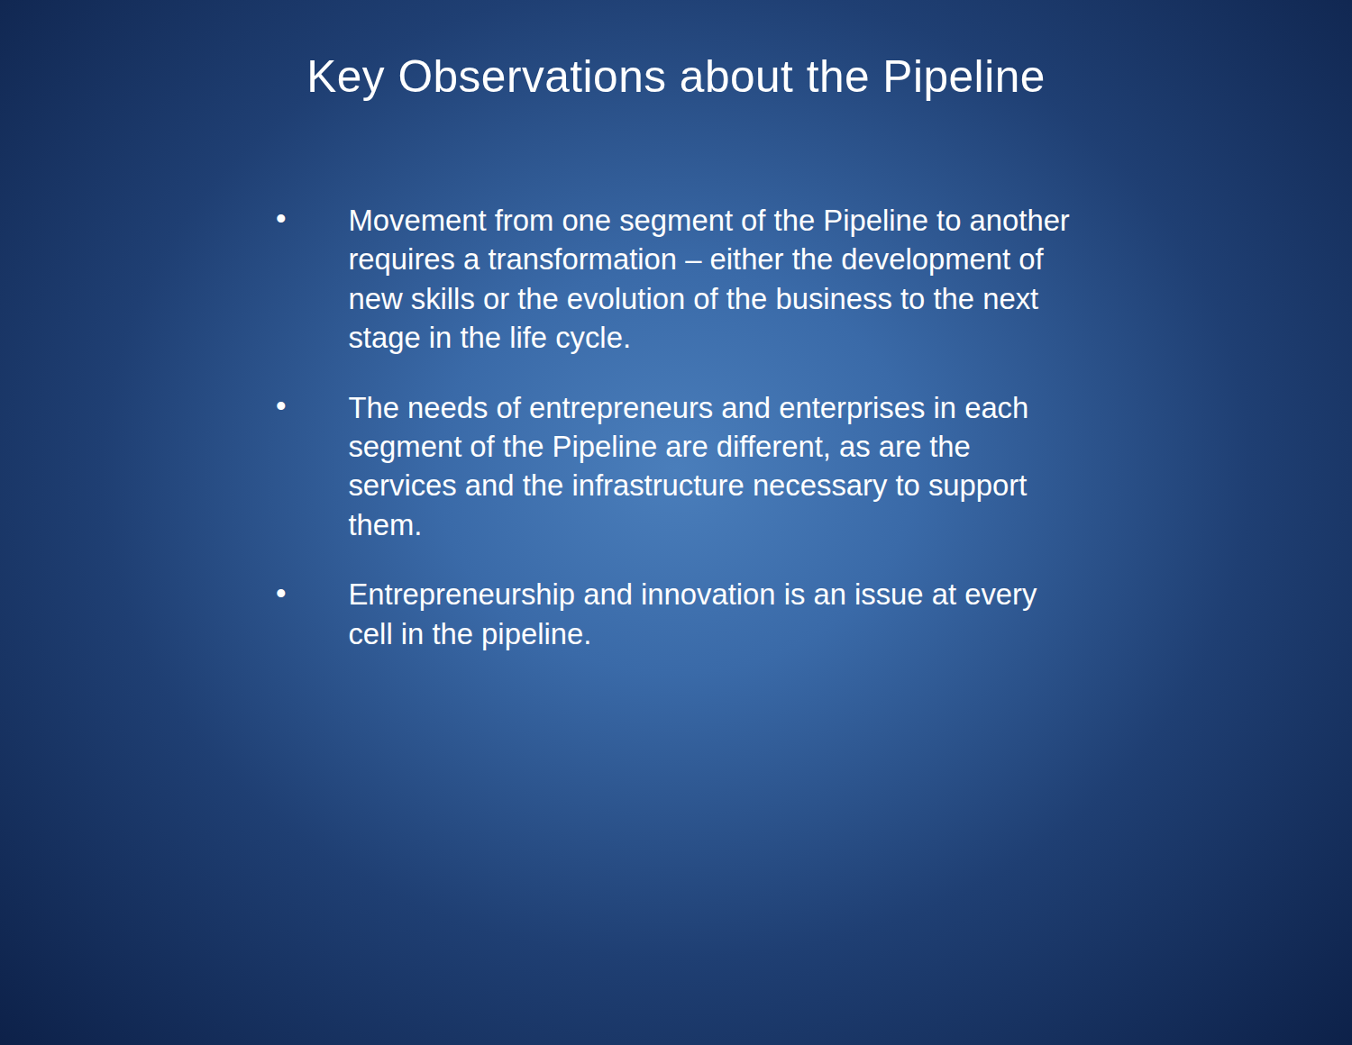Key Observations about the Pipeline
Movement from one segment of the Pipeline to another requires a transformation – either the development of new skills or the evolution of the business to the next stage in the life cycle.
The needs of entrepreneurs and enterprises in each segment of the Pipeline are different, as are the services and the infrastructure necessary to support them.
Entrepreneurship and innovation is an issue at every cell in the pipeline.